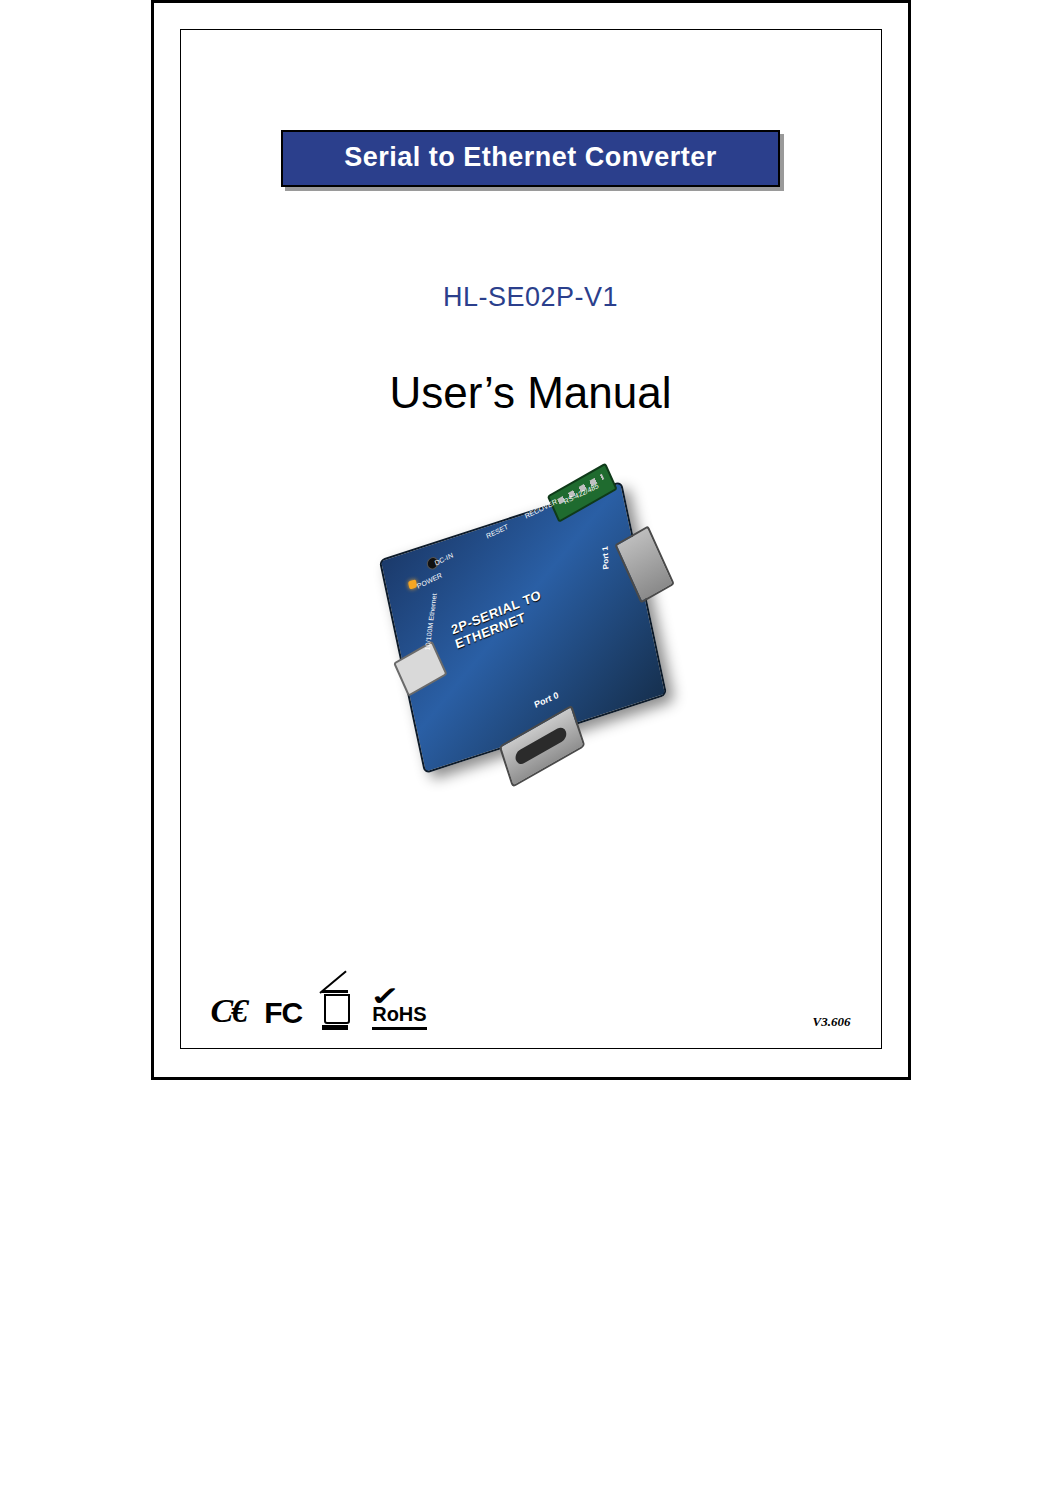Serial to Ethernet Converter
HL-SE02P-V1
User’s Manual
POWER DC-IN RESET RECOVER RS-422/485 10/100M Ethernet 2P-SERIAL TO
ETHERNET Port 0 Port 1
C€ FC ✓ RoHS
V3.606